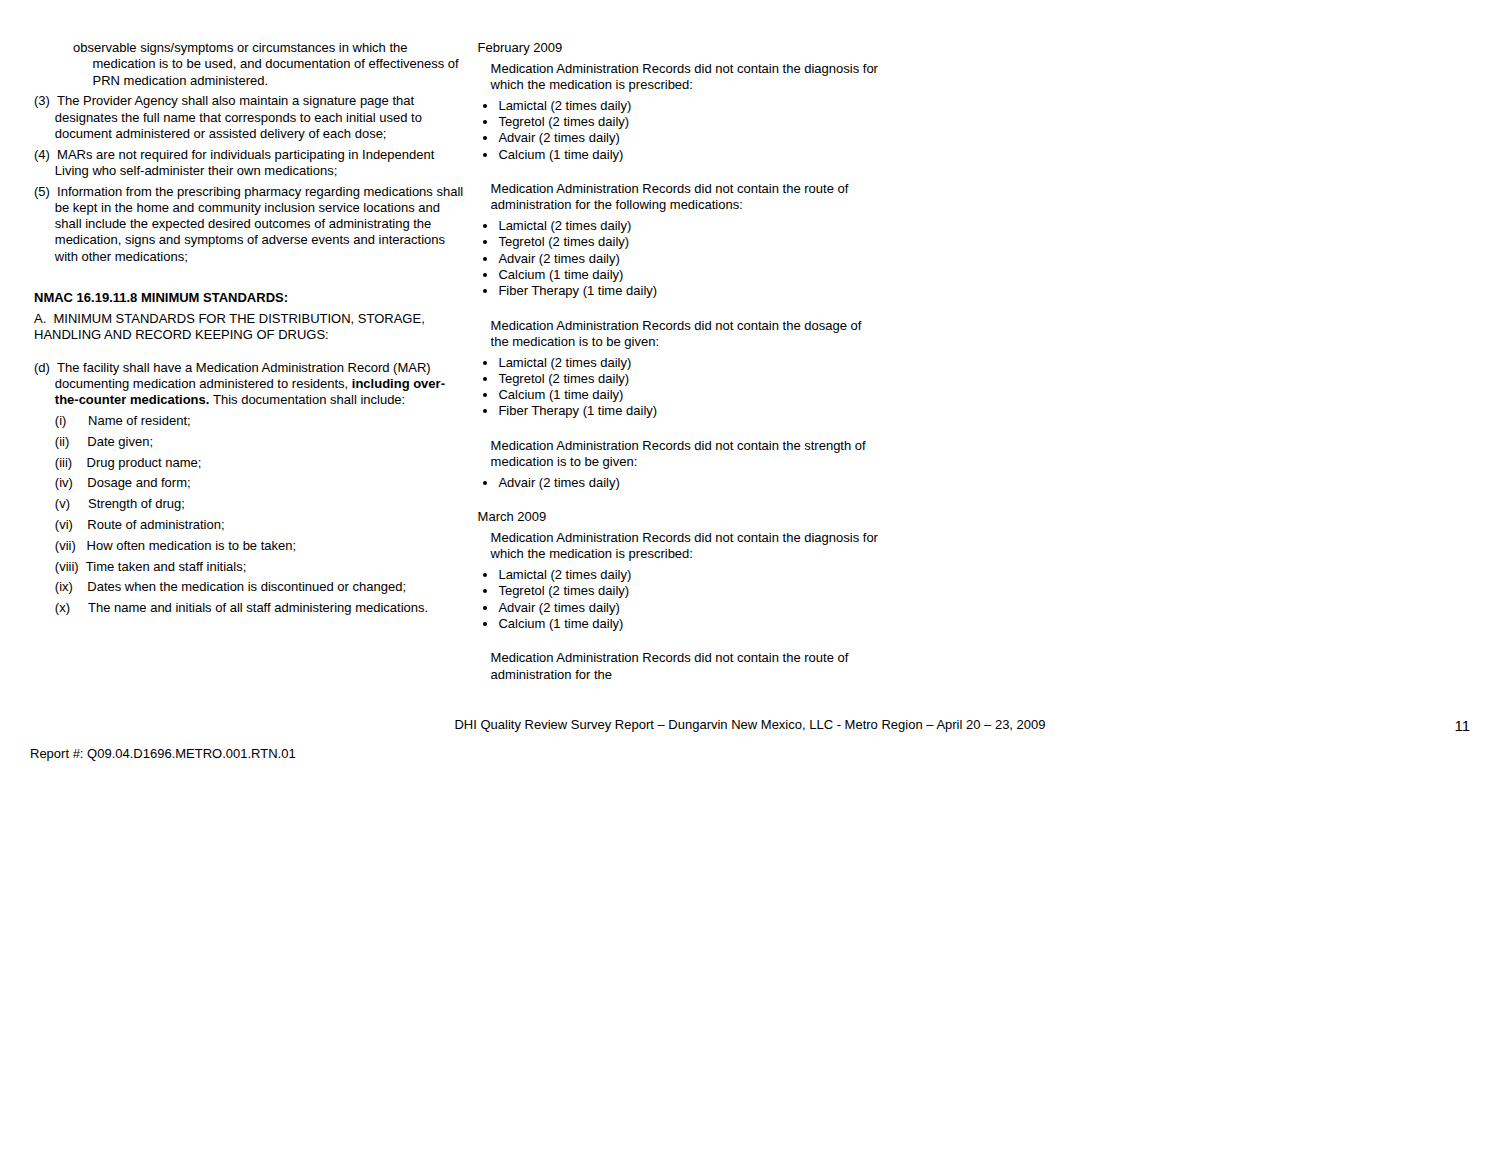| observable signs/symptoms or circumstances in which the medication is to be used, and documentation of effectiveness of PRN medication administered. (3) The Provider Agency shall also maintain a signature page that designates the full name that corresponds to each initial used to document administered or assisted delivery of each dose; (4) MARs are not required for individuals participating in Independent Living who self-administer their own medications; (5) Information from the prescribing pharmacy regarding medications shall be kept in the home and community inclusion service locations and shall include the expected desired outcomes of administrating the medication, signs and symptoms of adverse events and interactions with other medications; NMAC 16.19.11.8 MINIMUM STANDARDS: A. MINIMUM STANDARDS FOR THE DISTRIBUTION, STORAGE, HANDLING AND RECORD KEEPING OF DRUGS: (d) The facility shall have a Medication Administration Record (MAR) documenting medication administered to residents, including over-the-counter medications. This documentation shall include: (i) Name of resident; (ii) Date given; (iii) Drug product name; (iv) Dosage and form; (v) Strength of drug; (vi) Route of administration; (vii) How often medication is to be taken; (viii) Time taken and staff initials; (ix) Dates when the medication is discontinued or changed; (x) The name and initials of all staff administering medications. | February 2009 Medication Administration Records did not contain the diagnosis for which the medication is prescribed: Lamictal (2 times daily) Tegretol (2 times daily) Advair (2 times daily) Calcium (1 time daily) Medication Administration Records did not contain the route of administration for the following medications: Lamictal (2 times daily) Tegretol (2 times daily) Advair (2 times daily) Calcium (1 time daily) Fiber Therapy (1 time daily) Medication Administration Records did not contain the dosage of the medication is to be given: Lamictal (2 times daily) Tegretol (2 times daily) Calcium (1 time daily) Fiber Therapy (1 time daily) Medication Administration Records did not contain the strength of medication is to be given: Advair (2 times daily) March 2009 Medication Administration Records did not contain the diagnosis for which the medication is prescribed: Lamictal (2 times daily) Tegretol (2 times daily) Advair (2 times daily) Calcium (1 time daily) Medication Administration Records did not contain the route of administration for the | | |
DHI Quality Review Survey Report – Dungarvin New Mexico, LLC - Metro Region – April 20 – 23, 2009
11
Report #: Q09.04.D1696.METRO.001.RTN.01